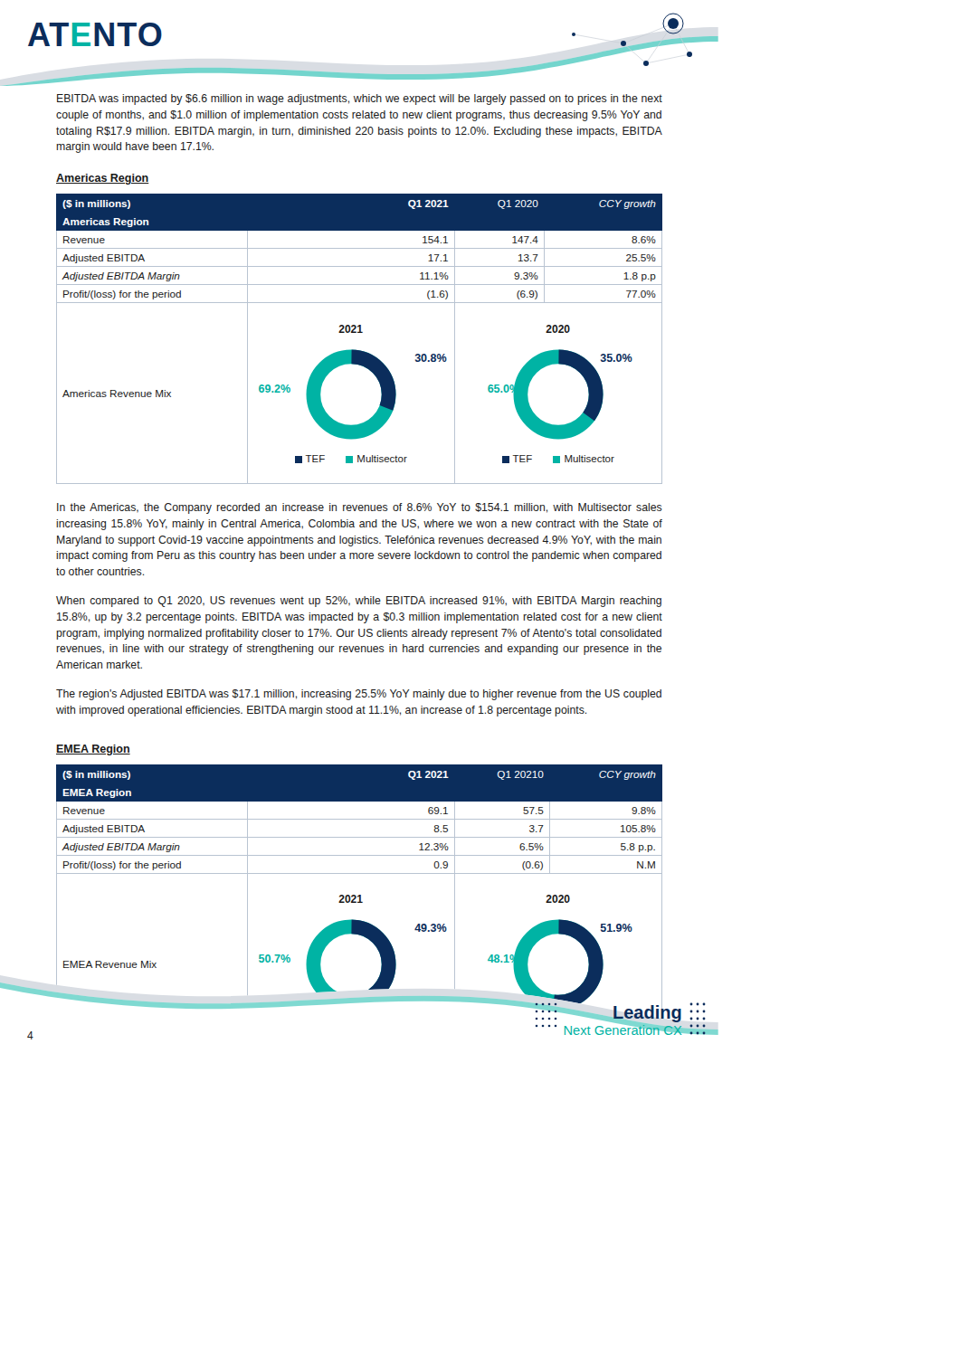ATENTO
EBITDA was impacted by $6.6 million in wage adjustments, which we expect will be largely passed on to prices in the next couple of months, and $1.0 million of implementation costs related to new client programs, thus decreasing 9.5% YoY and totaling R$17.9 million. EBITDA margin, in turn, diminished 220 basis points to 12.0%. Excluding these impacts, EBITDA margin would have been 17.1%.
Americas Region
| ($ in millions) | Q1 2021 | Q1 2020 | CCY growth |
| --- | --- | --- | --- |
| Americas Region |
| Revenue | 154.1 | 147.4 | 8.6% |
| Adjusted EBITDA | 17.1 | 13.7 | 25.5% |
| Adjusted EBITDA Margin | 11.1% | 9.3% | 1.8 p.p |
| Profit/(loss) for the period | (1.6) | (6.9) | 77.0% |
| Americas Revenue Mix | 2021 69.2% 30.8% TEF Multisector | 2020 65.0% 35.0% TEF Multisector |
In the Americas, the Company recorded an increase in revenues of 8.6% YoY to $154.1 million, with Multisector sales increasing 15.8% YoY, mainly in Central America, Colombia and the US, where we won a new contract with the State of Maryland to support Covid-19 vaccine appointments and logistics. Telefónica revenues decreased 4.9% YoY, with the main impact coming from Peru as this country has been under a more severe lockdown to control the pandemic when compared to other countries.
When compared to Q1 2020, US revenues went up 52%, while EBITDA increased 91%, with EBITDA Margin reaching 15.8%, up by 3.2 percentage points. EBITDA was impacted by a $0.3 million implementation related cost for a new client program, implying normalized profitability closer to 17%. Our US clients already represent 7% of Atento's total consolidated revenues, in line with our strategy of strengthening our revenues in hard currencies and expanding our presence in the American market.
The region's Adjusted EBITDA was $17.1 million, increasing 25.5% YoY mainly due to higher revenue from the US coupled with improved operational efficiencies. EBITDA margin stood at 11.1%, an increase of 1.8 percentage points.
EMEA Region
| ($ in millions) | Q1 2021 | Q1 20210 | CCY growth |
| --- | --- | --- | --- |
| EMEA Region |
| Revenue | 69.1 | 57.5 | 9.8% |
| Adjusted EBITDA | 8.5 | 3.7 | 105.8% |
| Adjusted EBITDA Margin | 12.3% | 6.5% | 5.8 p.p. |
| Profit/(loss) for the period | 0.9 | (0.6) | N.M |
| EMEA Revenue Mix | 2021 50.7% 49.3% TEF Multisector | 2020 48.1% 51.9% TEF Multisector |
4
Leading
Next Generation CX